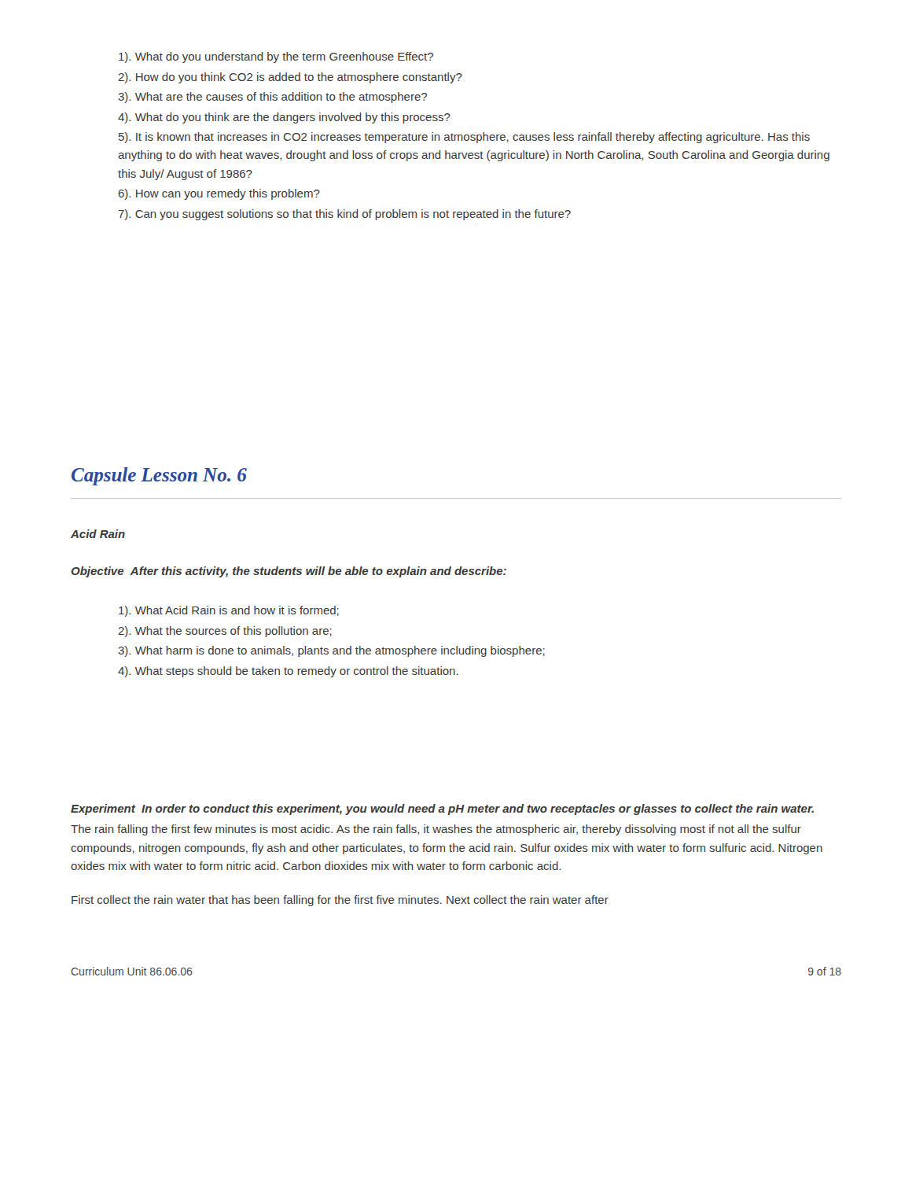1). What do you understand by the term Greenhouse Effect?
2). How do you think CO2 is added to the atmosphere constantly?
3). What are the causes of this addition to the atmosphere?
4). What do you think are the dangers involved by this process?
5). It is known that increases in CO2 increases temperature in atmosphere, causes less rainfall thereby affecting agriculture. Has this anything to do with heat waves, drought and loss of crops and harvest (agriculture) in North Carolina, South Carolina and Georgia during this July/ August of 1986?
6). How can you remedy this problem?
7). Can you suggest solutions so that this kind of problem is not repeated in the future?
Capsule Lesson No. 6
Acid Rain
Objective After this activity, the students will be able to explain and describe:
1). What Acid Rain is and how it is formed;
2). What the sources of this pollution are;
3). What harm is done to animals, plants and the atmosphere including biosphere;
4). What steps should be taken to remedy or control the situation.
Experiment In order to conduct this experiment, you would need a pH meter and two receptacles or glasses to collect the rain water.
The rain falling the first few minutes is most acidic. As the rain falls, it washes the atmospheric air, thereby dissolving most if not all the sulfur compounds, nitrogen compounds, fly ash and other particulates, to form the acid rain. Sulfur oxides mix with water to form sulfuric acid. Nitrogen oxides mix with water to form nitric acid. Carbon dioxides mix with water to form carbonic acid.
First collect the rain water that has been falling for the first five minutes. Next collect the rain water after
Curriculum Unit 86.06.06 9 of 18